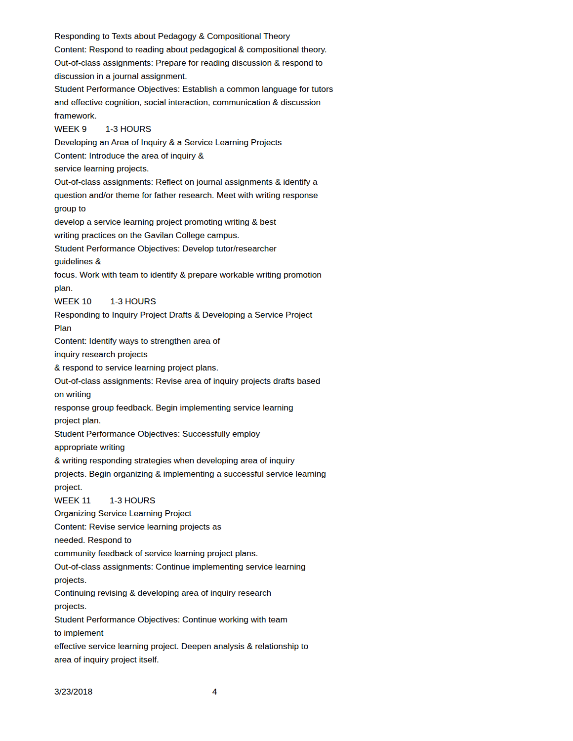Responding to Texts about Pedagogy & Compositional Theory
Content: Respond to reading about pedagogical & compositional theory.
Out-of-class assignments: Prepare for reading discussion & respond to
discussion in a journal assignment.
Student Performance Objectives: Establish a common language for tutors
and effective cognition, social interaction, communication & discussion
framework.
WEEK 91-3 HOURS
Developing an Area of Inquiry & a Service Learning Projects
Content: Introduce the area of inquiry &
service learning projects.
Out-of-class assignments: Reflect on journal assignments & identify a
question and/or theme for father research. Meet with writing response
group to
develop a service learning project promoting writing & best
writing practices on the Gavilan College campus.
Student Performance Objectives: Develop tutor/researcher
guidelines &
focus. Work with team to identify & prepare workable writing promotion
plan.
WEEK 101-3 HOURS
Responding to Inquiry Project Drafts & Developing a Service Project
Plan
Content: Identify ways to strengthen area of
inquiry research projects
& respond to service learning project plans.
Out-of-class assignments: Revise area of inquiry projects drafts based
on writing
response group feedback. Begin implementing service learning
project plan.
Student Performance Objectives: Successfully employ
appropriate writing
& writing responding strategies when developing area of inquiry
projects. Begin organizing & implementing a successful service learning
project.
WEEK 111-3 HOURS
Organizing Service Learning Project
Content: Revise service learning projects as
needed. Respond to
community feedback of service learning project plans.
Out-of-class assignments: Continue implementing service learning
projects.
Continuing revising & developing area of inquiry research
projects.
Student Performance Objectives: Continue working with team
to implement
effective service learning project. Deepen analysis & relationship to
area of inquiry project itself.
3/23/2018 4